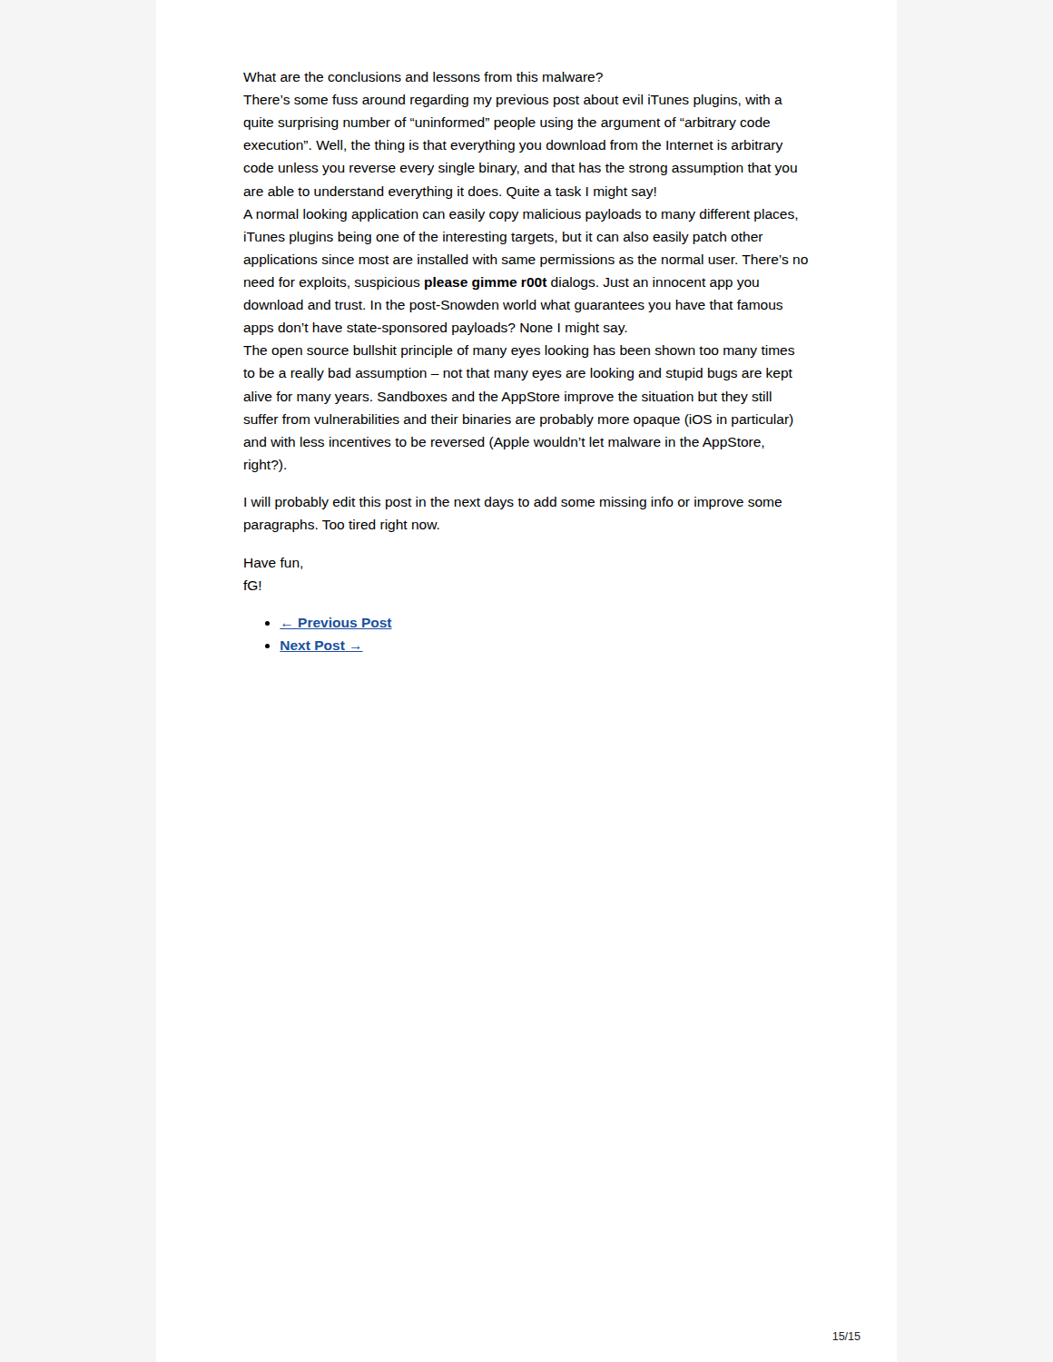What are the conclusions and lessons from this malware?
There’s some fuss around regarding my previous post about evil iTunes plugins, with a quite surprising number of “uninformed” people using the argument of “arbitrary code execution”. Well, the thing is that everything you download from the Internet is arbitrary code unless you reverse every single binary, and that has the strong assumption that you are able to understand everything it does. Quite a task I might say!
A normal looking application can easily copy malicious payloads to many different places, iTunes plugins being one of the interesting targets, but it can also easily patch other applications since most are installed with same permissions as the normal user. There’s no need for exploits, suspicious please gimme r00t dialogs. Just an innocent app you download and trust. In the post-Snowden world what guarantees you have that famous apps don’t have state-sponsored payloads? None I might say.
The open source bullshit principle of many eyes looking has been shown too many times to be a really bad assumption – not that many eyes are looking and stupid bugs are kept alive for many years. Sandboxes and the AppStore improve the situation but they still suffer from vulnerabilities and their binaries are probably more opaque (iOS in particular) and with less incentives to be reversed (Apple wouldn’t let malware in the AppStore, right?).
I will probably edit this post in the next days to add some missing info or improve some paragraphs. Too tired right now.
Have fun,
fG!
← Previous Post
Next Post →
15/15